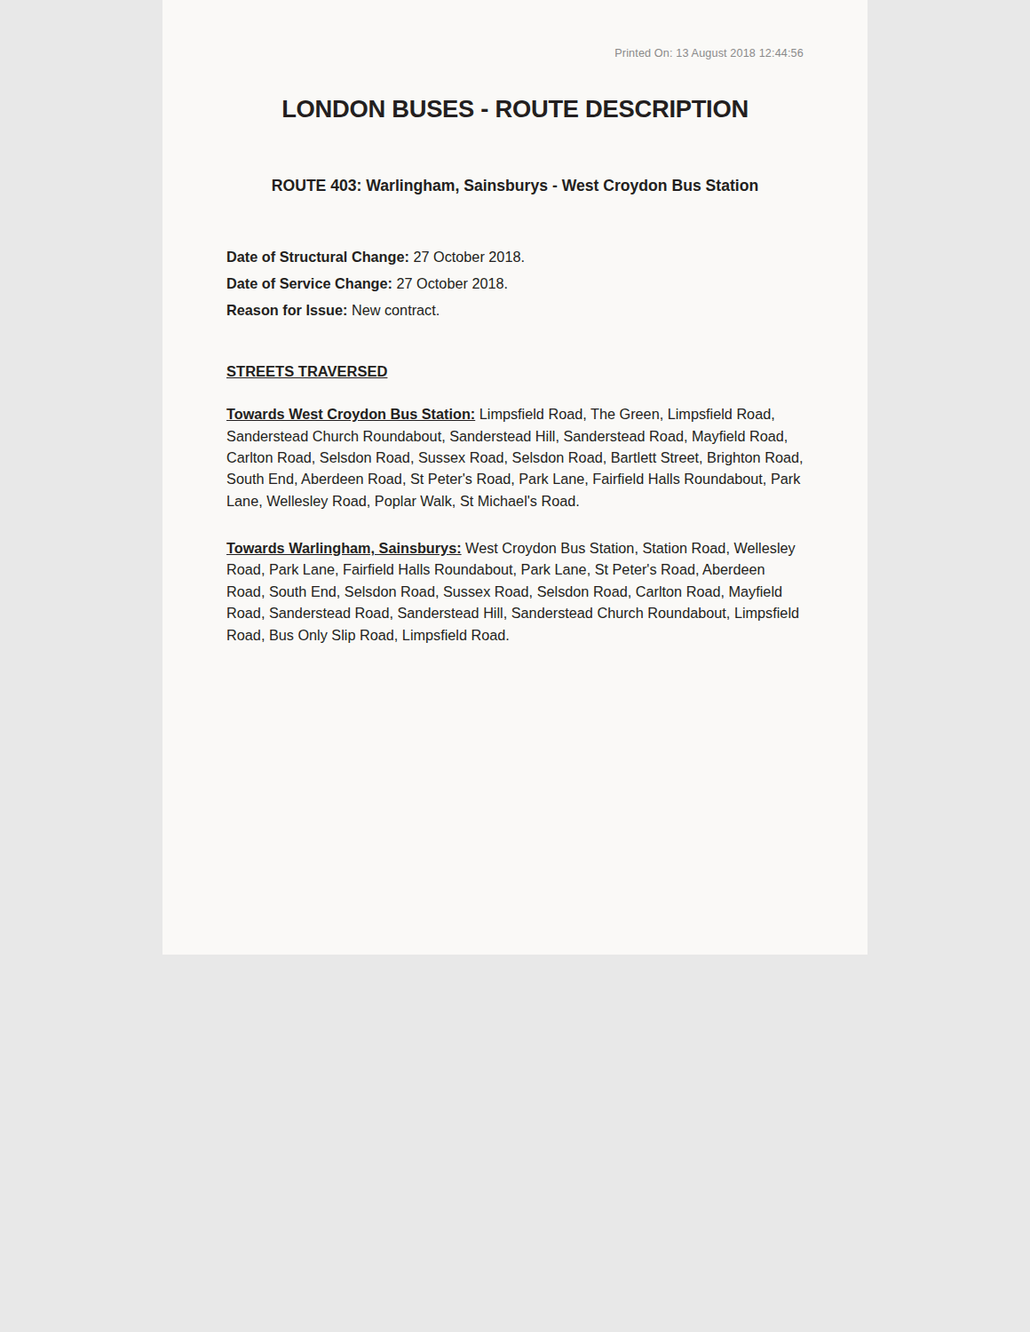Printed On: 13 August 2018 12:44:56
LONDON BUSES - ROUTE DESCRIPTION
ROUTE 403: Warlingham, Sainsburys - West Croydon Bus Station
Date of Structural Change: 27 October 2018.
Date of Service Change: 27 October 2018.
Reason for Issue: New contract.
STREETS TRAVERSED
Towards West Croydon Bus Station: Limpsfield Road, The Green, Limpsfield Road, Sanderstead Church Roundabout, Sanderstead Hill, Sanderstead Road, Mayfield Road, Carlton Road, Selsdon Road, Sussex Road, Selsdon Road, Bartlett Street, Brighton Road, South End, Aberdeen Road, St Peter's Road, Park Lane, Fairfield Halls Roundabout, Park Lane, Wellesley Road, Poplar Walk, St Michael's Road.
Towards Warlingham, Sainsburys: West Croydon Bus Station, Station Road, Wellesley Road, Park Lane, Fairfield Halls Roundabout, Park Lane, St Peter's Road, Aberdeen Road, South End, Selsdon Road, Sussex Road, Selsdon Road, Carlton Road, Mayfield Road, Sanderstead Road, Sanderstead Hill, Sanderstead Church Roundabout, Limpsfield Road, Bus Only Slip Road, Limpsfield Road.